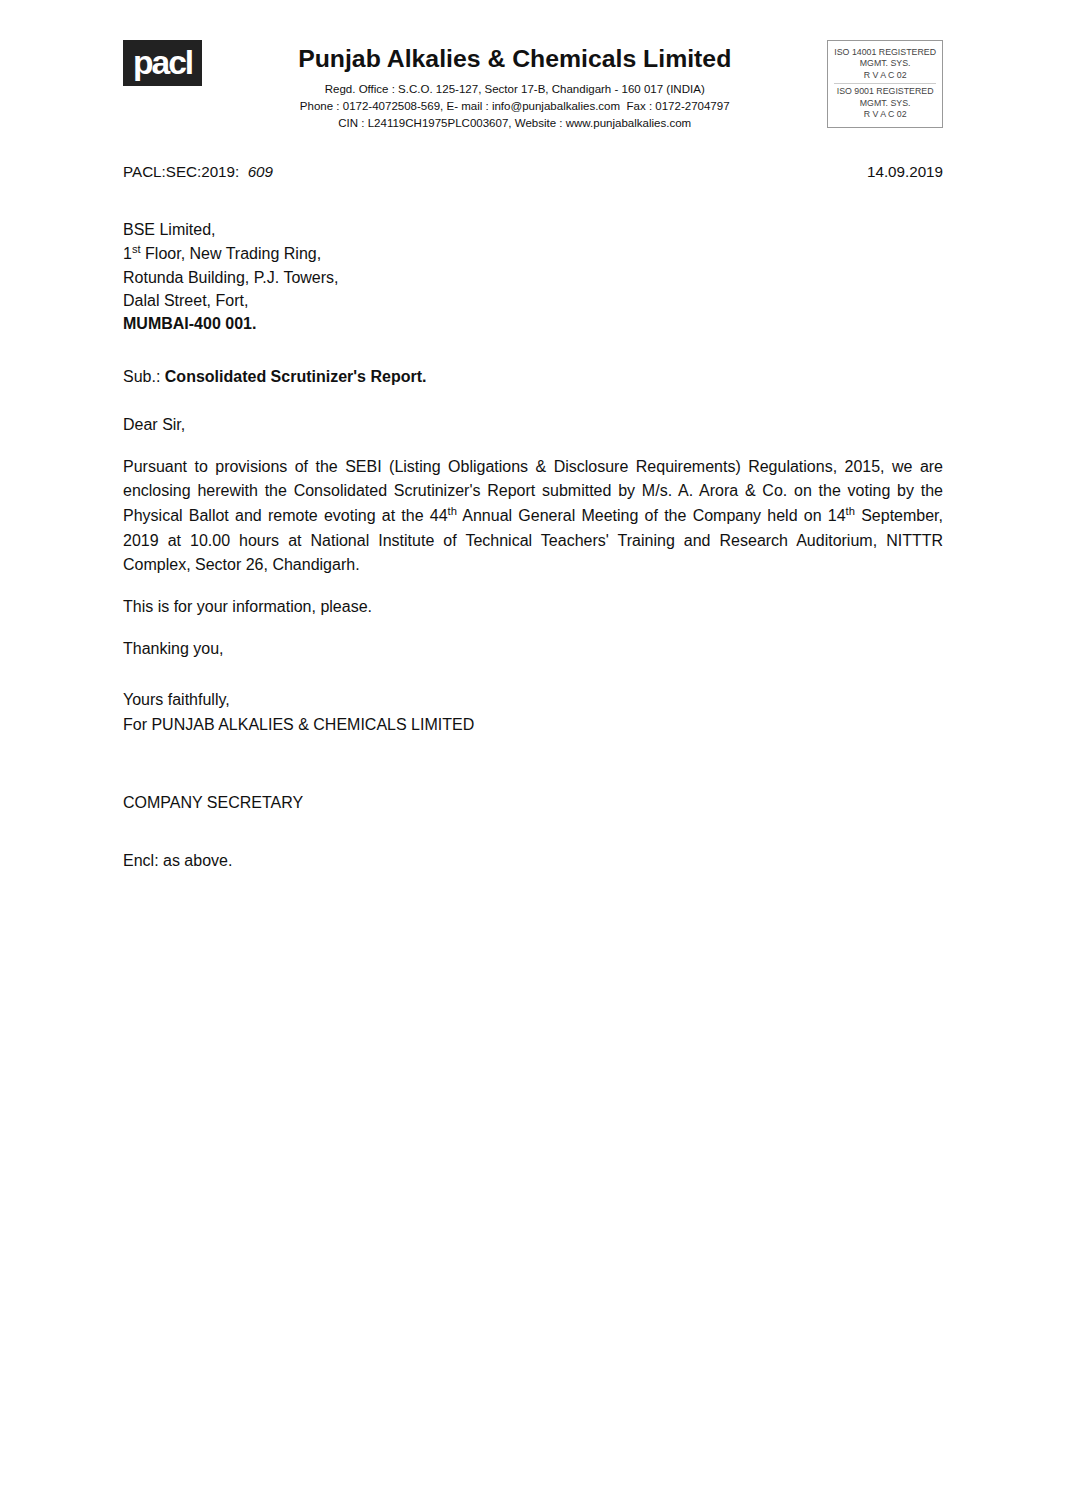pacl
Punjab Alkalies & Chemicals Limited
Regd. Office : S.C.O. 125-127, Sector 17-B, Chandigarh - 160 017 (INDIA)
Phone : 0172-4072508-569, E- mail : info@punjabalkalies.com Fax : 0172-2704797
CIN : L24119CH1975PLC003607, Website : www.punjabalkalies.com
ISO 14001 REGISTERED
MGMT. SYS.
R V A C 02
ISO 9001 REGISTERED
MGMT. SYS.
R V A C 02
PACL:SEC:2019: 609 14.09.2019
BSE Limited,
1st Floor, New Trading Ring,
Rotunda Building, P.J. Towers,
Dalal Street, Fort,
MUMBAI-400 001.
Sub.: Consolidated Scrutinizer's Report.
Dear Sir,
Pursuant to provisions of the SEBI (Listing Obligations & Disclosure Requirements) Regulations, 2015, we are enclosing herewith the Consolidated Scrutinizer's Report submitted by M/s. A. Arora & Co. on the voting by the Physical Ballot and remote evoting at the 44th Annual General Meeting of the Company held on 14th September, 2019 at 10.00 hours at National Institute of Technical Teachers' Training and Research Auditorium, NITTTR Complex, Sector 26, Chandigarh.
This is for your information, please.
Thanking you,
Yours faithfully,
For PUNJAB ALKALIES & CHEMICALS LIMITED
COMPANY SECRETARY
Encl: as above.